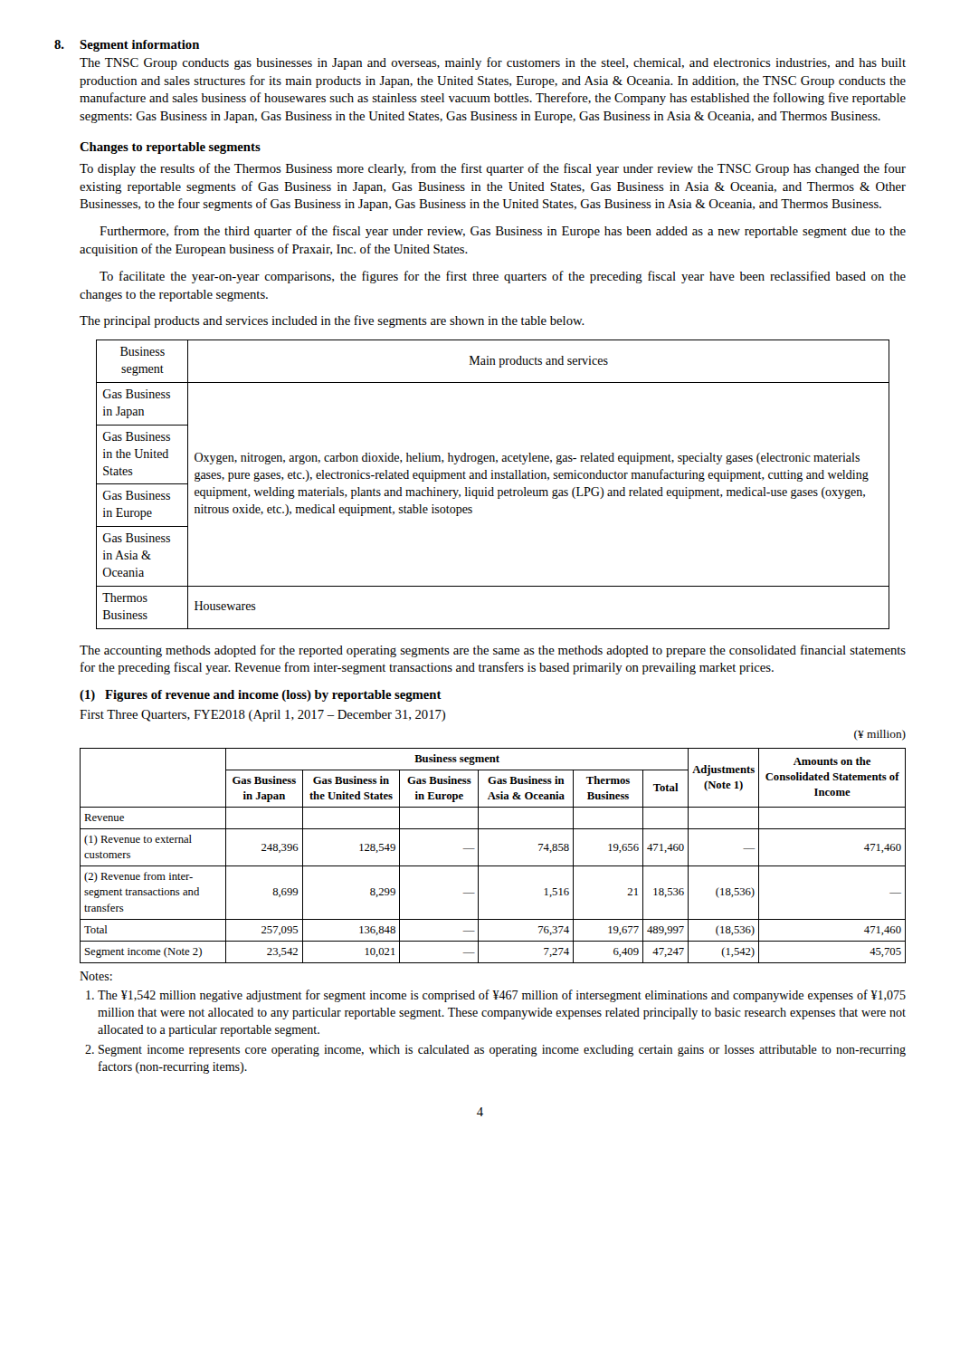8. Segment information
The TNSC Group conducts gas businesses in Japan and overseas, mainly for customers in the steel, chemical, and electronics industries, and has built production and sales structures for its main products in Japan, the United States, Europe, and Asia & Oceania. In addition, the TNSC Group conducts the manufacture and sales business of housewares such as stainless steel vacuum bottles. Therefore, the Company has established the following five reportable segments: Gas Business in Japan, Gas Business in the United States, Gas Business in Europe, Gas Business in Asia & Oceania, and Thermos Business.
Changes to reportable segments
To display the results of the Thermos Business more clearly, from the first quarter of the fiscal year under review the TNSC Group has changed the four existing reportable segments of Gas Business in Japan, Gas Business in the United States, Gas Business in Asia & Oceania, and Thermos & Other Businesses, to the four segments of Gas Business in Japan, Gas Business in the United States, Gas Business in Asia & Oceania, and Thermos Business.
Furthermore, from the third quarter of the fiscal year under review, Gas Business in Europe has been added as a new reportable segment due to the acquisition of the European business of Praxair, Inc. of the United States.
To facilitate the year-on-year comparisons, the figures for the first three quarters of the preceding fiscal year have been reclassified based on the changes to the reportable segments.
The principal products and services included in the five segments are shown in the table below.
| Business segment | Main products and services |
| --- | --- |
| Gas Business in Japan | Oxygen, nitrogen, argon, carbon dioxide, helium, hydrogen, acetylene, gas- related equipment, specialty gases (electronic materials gases, pure gases, etc.), electronics-related equipment and installation, semiconductor manufacturing equipment, cutting and welding equipment, welding materials, plants and machinery, liquid petroleum gas (LPG) and related equipment, medical-use gases (oxygen, nitrous oxide, etc.), medical equipment, stable isotopes |
| Gas Business in the United States |
| Gas Business in Europe |
| Gas Business in Asia & Oceania |
| Thermos Business | Housewares |
The accounting methods adopted for the reported operating segments are the same as the methods adopted to prepare the consolidated financial statements for the preceding fiscal year. Revenue from inter-segment transactions and transfers is based primarily on prevailing market prices.
(1) Figures of revenue and income (loss) by reportable segment
First Three Quarters, FYE2018 (April 1, 2017 – December 31, 2017)
(¥ million)
| | Business segment | Adjustments (Note 1) | Amounts on the Consolidated Statements of Income |
| --- | --- | --- | --- |
| Gas Business in Japan | Gas Business in the United States | Gas Business in Europe | Gas Business in Asia & Oceania | Thermos Business | Total |
| Revenue | | | | | | | | |
| (1) Revenue to external customers | 248,396 | 128,549 | — | 74,858 | 19,656 | 471,460 | — | 471,460 |
| (2) Revenue from inter-segment transactions and transfers | 8,699 | 8,299 | — | 1,516 | 21 | 18,536 | (18,536) | — |
| Total | 257,095 | 136,848 | — | 76,374 | 19,677 | 489,997 | (18,536) | 471,460 |
| Segment income (Note 2) | 23,542 | 10,021 | — | 7,274 | 6,409 | 47,247 | (1,542) | 45,705 |
Notes:
The ¥1,542 million negative adjustment for segment income is comprised of ¥467 million of intersegment eliminations and companywide expenses of ¥1,075 million that were not allocated to any particular reportable segment. These companywide expenses related principally to basic research expenses that were not allocated to a particular reportable segment.
Segment income represents core operating income, which is calculated as operating income excluding certain gains or losses attributable to non-recurring factors (non-recurring items).
4